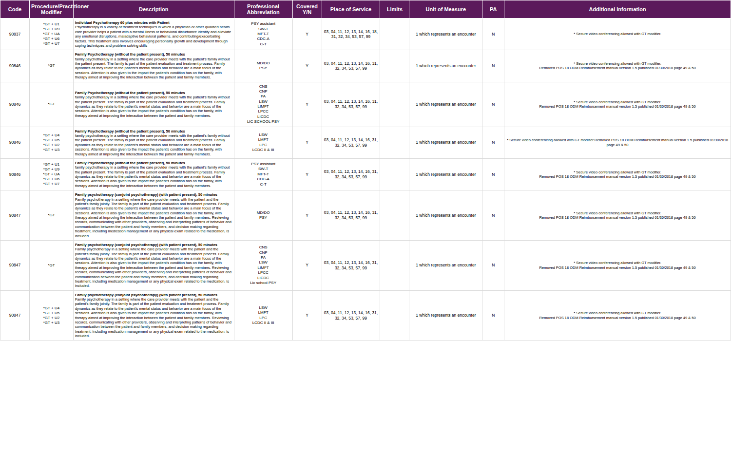| Code | Procedure/Practitioner Modifier | Description | Professional Abbreviation | Covered Y/N | Place of Service | Limits | Unit of Measure | PA | Additional Information |
| --- | --- | --- | --- | --- | --- | --- | --- | --- | --- |
| 90837 | *GT + U1 *GT + U9 *GT + UA *GT + U6 *GT + U7 | Individual Psychotherapy 60 plus minutes with Patient Psychotherapy is a variety of treatment techniques in which a physician or other qualified health care provider helps a patient with a mental illness or behavioral disturbance identify and alleviate any emotional disruptions, maladaptive behavioral patterns, and contributing/exacerbating factors. This treatment also involves encouraging personality growth and development through coping techniques and problem-solving skills | PSY assistant SW-T MFT-T CDC-A C-T | Y | 03, 04, 11, 12, 13, 14, 16, 18, 31, 32, 34, 53, 57, 99 | | 1 which represents an encounter | N | * Secure video conferencing allowed with GT modifier. |
| 90846 | *GT | Family Psychotherapy (without the patient present), 50 minutes family psychotherapy in a setting where the care provider meets with the patient's family without the patient present. The family is part of the patient evaluation and treatment process. Family dynamics as they relate to the patient's mental status and behavior are a main focus of the sessions. Attention is also given to the impact the patient's condition has on the family, with therapy aimed at improving the interaction between the patient and family members. | MD/DO PSY | Y | 03, 04, 11, 12, 13, 14, 16, 31, 32, 34, 53, 57, 99 | | 1 which represents an encounter | N | * Secure video conferencing allowed with GT modifier. Removed POS 18 ODM Reimbursement manual version 1.5 published 01/30/2018 page 49 & 50 |
| 90846 | *GT | Family Psychotherapy (without the patient present), 50 minutes family psychotherapy in a setting where the care provider meets with the patient's family without the patient present. The family is part of the patient evaluation and treatment process. Family dynamics as they relate to the patient's mental status and behavior are a main focus of the sessions. Attention is also given to the impact the patient's condition has on the family, with therapy aimed at improving the interaction between the patient and family members. | CNS CNP PA LSW LIMFT LPCC LICDC LIC SCHOOL PSY | Y | 03, 04, 11, 12, 13, 14, 16, 31, 32, 34, 53, 57, 99 | | 1 which represents an encounter | N | * Secure video conferencing allowed with GT modifier. Removed POS 18 ODM Reimbursement manual version 1.5 published 01/30/2018 page 49 & 50 |
| 90846 | *GT + U4 *GT + U5 *GT + U2 *GT + U3 | Family Psychotherapy (without the patient present), 50 minutes family psychotherapy in a setting where the care provider meets with the patient's family without the patient present. The family is part of the patient evaluation and treatment process. Family dynamics as they relate to the patient's mental status and behavior are a main focus of the sessions. Attention is also given to the impact the patient's condition has on the family, with therapy aimed at improving the interaction between the patient and family members. | LSW LMFT LPC LCDC II & III | Y | 03, 04, 11, 12, 13, 14, 16, 31, 32, 34, 53, 57, 99 | | 1 which represents an encounter | N | * Secure video conferencing allowed with GT modifier.Removed POS 18 ODM Reimbursement manual version 1.5 published 01/30/2018 page 49 & 50 |
| 90846 | *GT + U1 *GT + U9 *GT + UA *GT + U6 *GT + U7 | Family Psychotherapy (without the patient present), 50 minutes family psychotherapy in a setting where the care provider meets with the patient's family without the patient present. The family is part of the patient evaluation and treatment process. Family dynamics as they relate to the patient's mental status and behavior are a main focus of the sessions. Attention is also given to the impact the patient's condition has on the family, with therapy aimed at improving the interaction between the patient and family members. | PSY assistant SW-T MFT-T CDC-A C-T | Y | 03, 04, 11, 12, 13, 14, 16, 31, 32, 34, 53, 57, 99 | | 1 which represents an encounter | N | * Secure video conferencing allowed with GT modifier. Removed POS 18 ODM Reimbursement manual version 1.5 published 01/30/2018 page 49 & 50 |
| 90847 | *GT | Family psychotherapy (conjoint psychotherapy) (with patient present), 50 minutes Family psychotherapy in a setting where the care provider meets with the patient and the patient's family jointly. The family is part of the patient evaluation and treatment process. Family dynamics as they relate to the patient's mental status and behavior are a main focus of the sessions. Attention is also given to the impact the patient's condition has on the family, with therapy aimed at improving the interaction between the patient and family members. Reviewing records, communicating with other providers, observing and interpreting patterns of behavior and communication between the patient and family members, and decision making regarding treatment, including medication management or any physical exam related to the medication, is included. | MD/DO PSY | Y | 03, 04, 11, 12, 13, 14, 16, 31, 32, 34, 53, 57, 99 | | 1 which represents an encounter | N | * Secure video conferencing allowed with GT modifier. Removed POS 18 ODM Reimbursement manual version 1.5 published 01/30/2018 page 49 & 50 |
| 90847 | *GT | Family psychotherapy (conjoint psychotherapy) (with patient present), 50 minutes Family psychotherapy in a setting where the care provider meets with the patient and the patient's family jointly. The family is part of the patient evaluation and treatment process. Family dynamics as they relate to the patient's mental status and behavior are a main focus of the sessions. Attention is also given to the impact the patient's condition has on the family, with therapy aimed at improving the interaction between the patient and family members. Reviewing records, communicating with other providers, observing and interpreting patterns of behavior and communication between the patient and family members, and decision making regarding treatment, including medication management or any physical exam related to the medication, is included. | CNS CNP PA LSW LIMFT LPCC LICDC Lic school PSY | Y | 03, 04, 11, 12, 13, 14, 16, 31, 32, 34, 53, 57, 99 | | 1 which represents an encounter | N | * Secure video conferencing allowed with GT modifier. Removed POS 18 ODM Reimbursement manual version 1.5 published 01/30/2018 page 49 & 50 |
| 90847 | *GT + U4 *GT + U5 *GT + U2 *GT + U3 | Family psychotherapy (conjoint psychotherapy) (with patient present), 50 minutes Family psychotherapy in a setting where the care provider meets with the patient and the patient's family jointly. The family is part of the patient evaluation and treatment process. Family dynamics as they relate to the patient's mental status and behavior are a main focus of the sessions. Attention is also given to the impact the patient's condition has on the family, with therapy aimed at improving the interaction between the patient and family members. Reviewing records, communicating with other providers, observing and interpreting patterns of behavior and communication between the patient and family members, and decision making regarding treatment, including medication management or any physical exam related to the medication, is included. | LSW LMFT LPC LCDC II & III | Y | 03, 04, 11, 12, 13, 14, 16, 31, 32, 34, 53, 57, 99 | | 1 which represents an encounter | N | * Secure video conferencing allowed with GT modifier. Removed POS 18 ODM Reimbursement manual version 1.5 published 01/30/2018 page 49 & 50 |